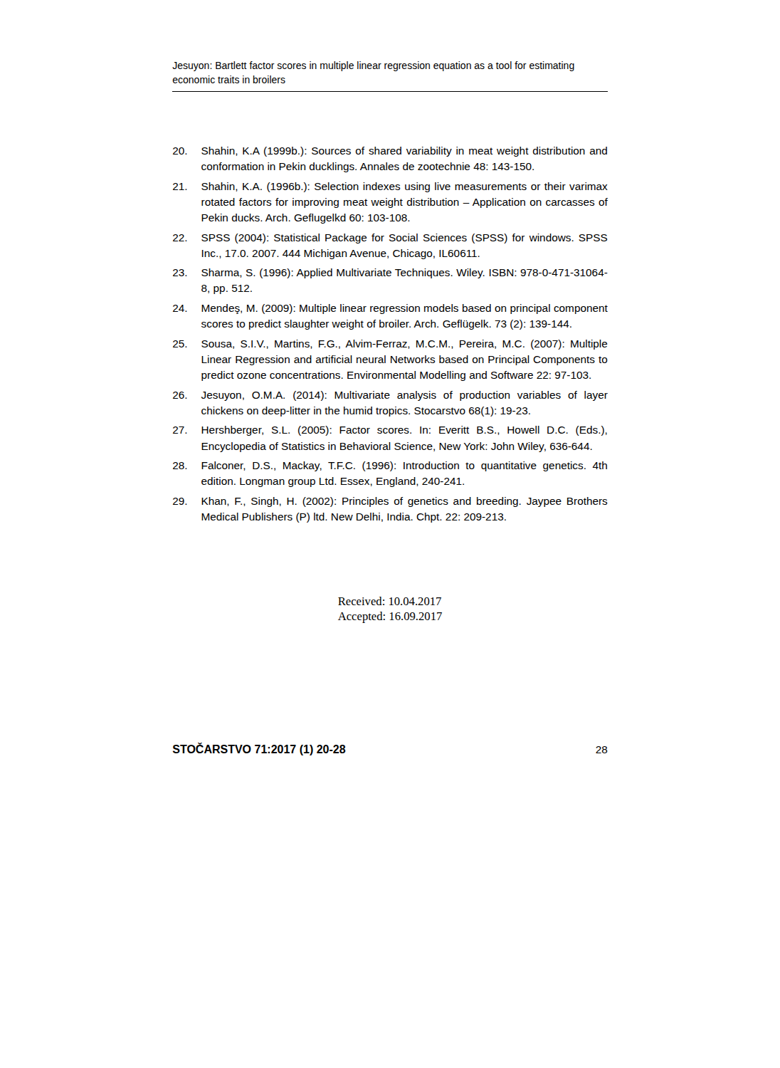Jesuyon: Bartlett factor scores in multiple linear regression equation as a tool for estimating economic traits in broilers
20. Shahin, K.A (1999b.): Sources of shared variability in meat weight distribution and conformation in Pekin ducklings. Annales de zootechnie 48: 143-150.
21. Shahin, K.A. (1996b.): Selection indexes using live measurements or their varimax rotated factors for improving meat weight distribution – Application on carcasses of Pekin ducks. Arch. Geflugelkd 60: 103-108.
22. SPSS (2004): Statistical Package for Social Sciences (SPSS) for windows. SPSS Inc., 17.0. 2007. 444 Michigan Avenue, Chicago, IL60611.
23. Sharma, S. (1996): Applied Multivariate Techniques. Wiley. ISBN: 978-0-471-31064-8, pp. 512.
24. Mendeş, M. (2009): Multiple linear regression models based on principal component scores to predict slaughter weight of broiler. Arch. Geflügelk. 73 (2): 139-144.
25. Sousa, S.I.V., Martins, F.G., Alvim-Ferraz, M.C.M., Pereira, M.C. (2007): Multiple Linear Regression and artificial neural Networks based on Principal Components to predict ozone concentrations. Environmental Modelling and Software 22: 97-103.
26. Jesuyon, O.M.A. (2014): Multivariate analysis of production variables of layer chickens on deep-litter in the humid tropics. Stocarstvo 68(1): 19-23.
27. Hershberger, S.L. (2005): Factor scores. In: Everitt B.S., Howell D.C. (Eds.), Encyclopedia of Statistics in Behavioral Science, New York: John Wiley, 636-644.
28. Falconer, D.S., Mackay, T.F.C. (1996): Introduction to quantitative genetics. 4th edition. Longman group Ltd. Essex, England, 240-241.
29. Khan, F., Singh, H. (2002): Principles of genetics and breeding. Jaypee Brothers Medical Publishers (P) ltd. New Delhi, India. Chpt. 22: 209-213.
Received: 10.04.2017
Accepted: 16.09.2017
STOČARSTVO 71:2017 (1) 20-28 28